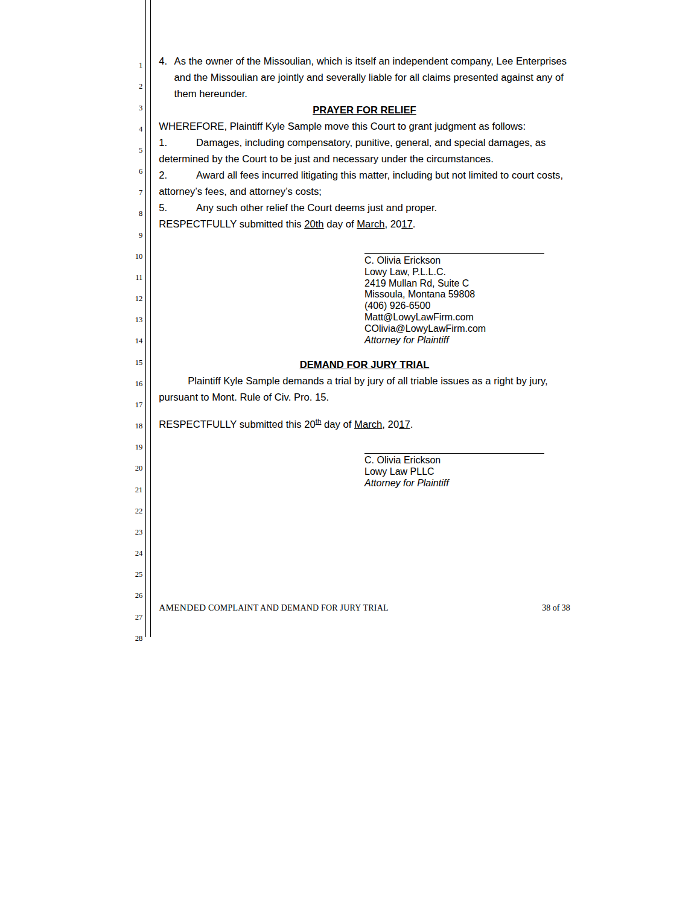1
2
3
4
5
6
7
8
9
10
11
12
13
14
15
16
17
18
19
20
21
22
23
24
25
26
27
28
4.
As the owner of the Missoulian, which is itself an independent company, Lee Enterprises and the Missoulian are jointly and severally liable for all claims presented against any of them hereunder.
PRAYER FOR RELIEF
WHEREFORE, Plaintiff Kyle Sample move this Court to grant judgment as follows:
1. Damages, including compensatory, punitive, general, and special damages, as determined by the Court to be just and necessary under the circumstances.
2. Award all fees incurred litigating this matter, including but not limited to court costs, attorney’s fees, and attorney’s costs;
5. Any such other relief the Court deems just and proper.
RESPECTFULLY submitted this 20th day of March, 2017.
C. Olivia Erickson
Lowy Law, P.L.L.C.
2419 Mullan Rd, Suite C
Missoula, Montana 59808
(406) 926-6500
Matt@LowyLawFirm.com
COlivia@LowyLawFirm.com
Attorney for Plaintiff
DEMAND FOR JURY TRIAL
Plaintiff Kyle Sample demands a trial by jury of all triable issues as a right by jury, pursuant to Mont. Rule of Civ. Pro. 15.
RESPECTFULLY submitted this 20th day of March, 2017.
C. Olivia Erickson
Lowy Law PLLC
Attorney for Plaintiff
AMENDED COMPLAINT AND DEMAND FOR JURY TRIAL
38 of 38